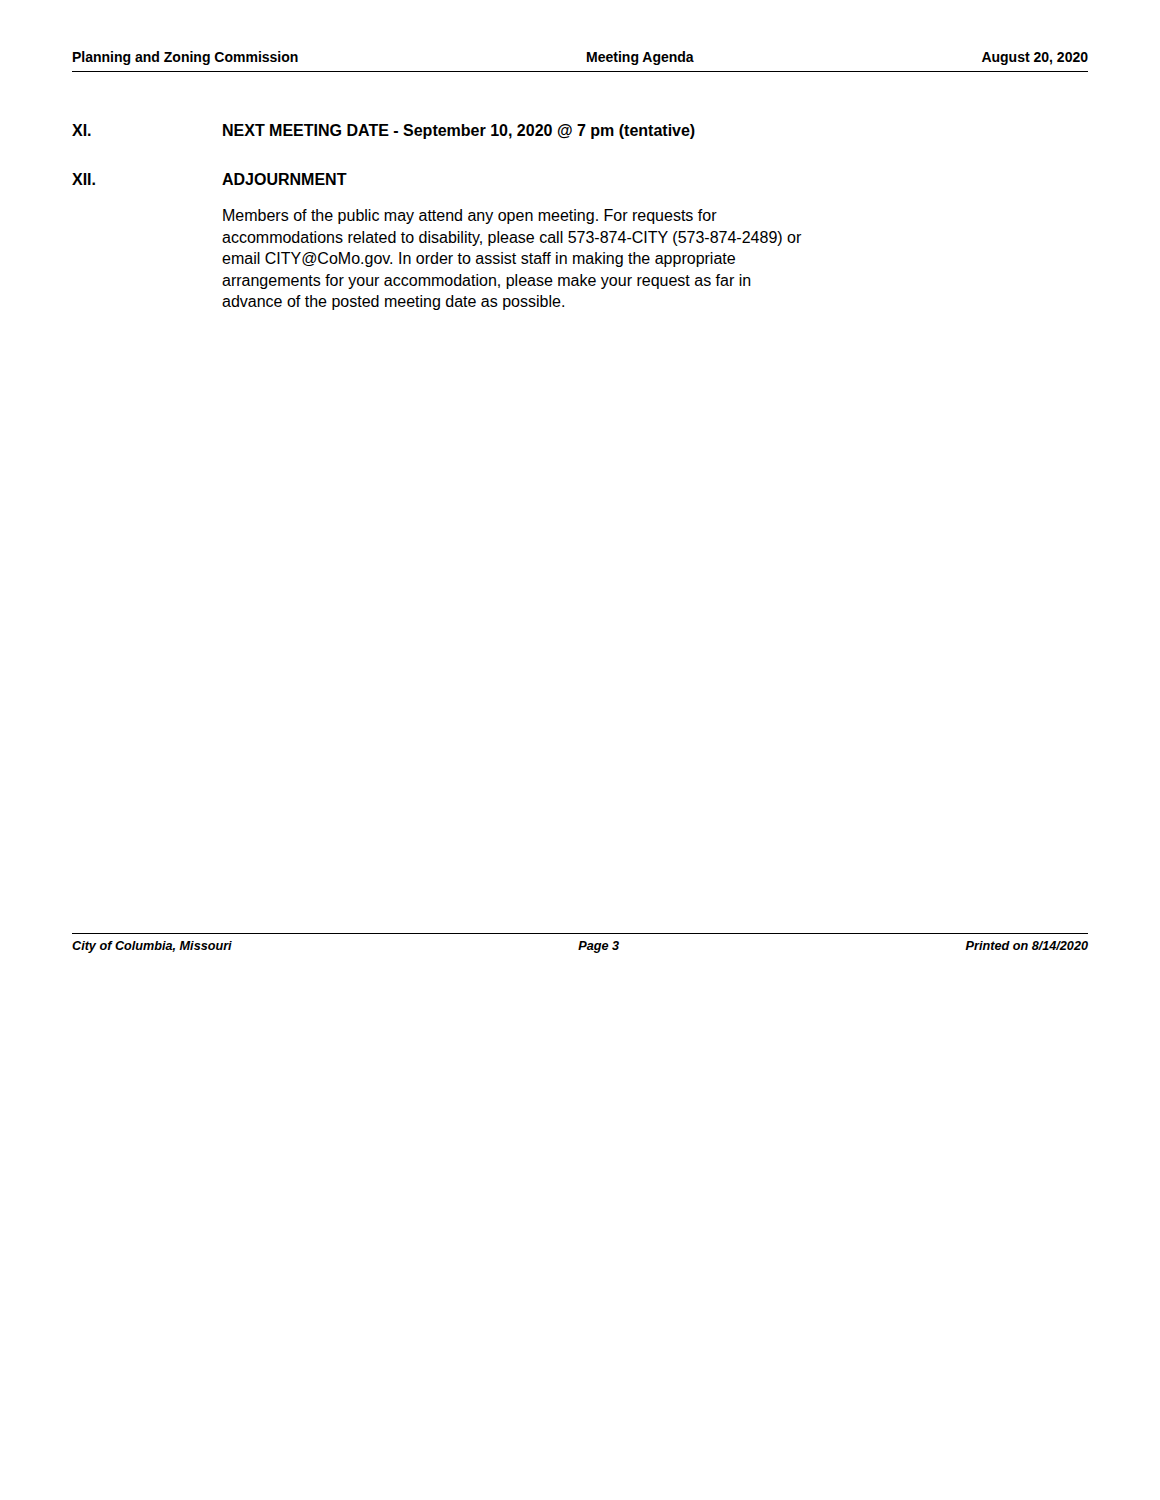Planning and Zoning Commission
Meeting Agenda
August 20, 2020
XI.
NEXT MEETING DATE - September 10, 2020 @ 7 pm (tentative)
XII.
ADJOURNMENT
Members of the public may attend any open meeting. For requests for accommodations related to disability, please call 573-874-CITY (573-874-2489) or email CITY@CoMo.gov. In order to assist staff in making the appropriate arrangements for your accommodation, please make your request as far in advance of the posted meeting date as possible.
City of Columbia, Missouri
Page 3
Printed on 8/14/2020